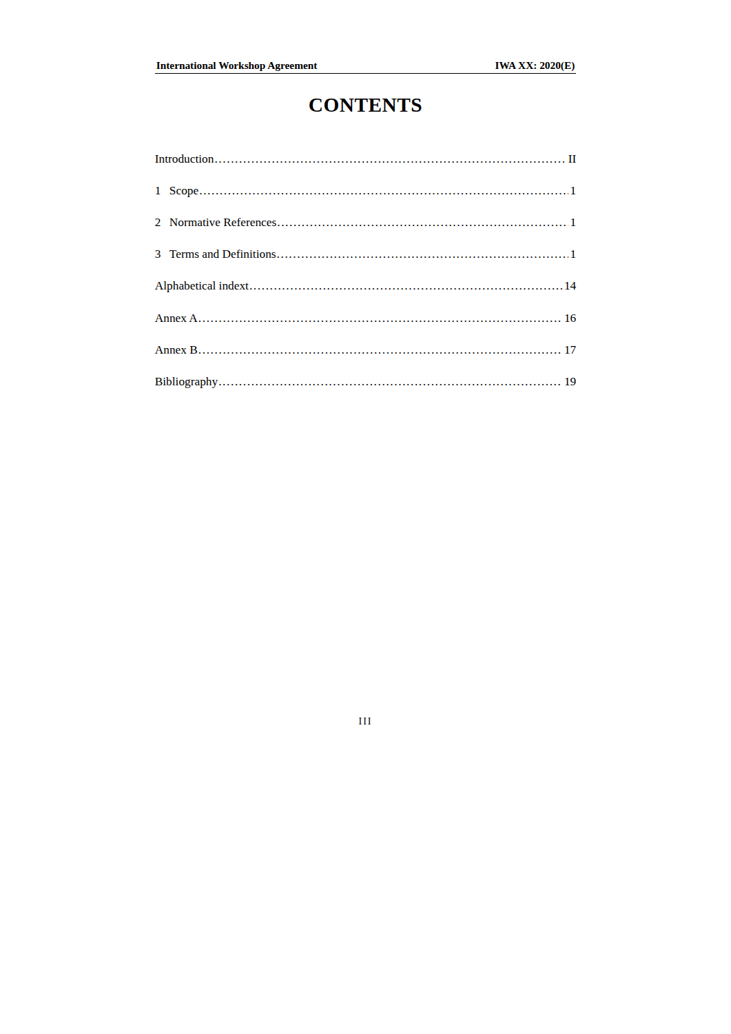International Workshop Agreement IWA XX: 2020(E)
CONTENTS
Introduction .................................................................................................................. II
1 Scope ..................................................................................................................... 1
2 Normative References ................................................................................................. 1
3 Terms and Definitions ................................................................................................. 1
Alphabetical indext ..................................................................................................... 14
Annex A ..................................................................................................................... 16
Annex B ..................................................................................................................... 17
Bibliography ............................................................................................................. 19
III